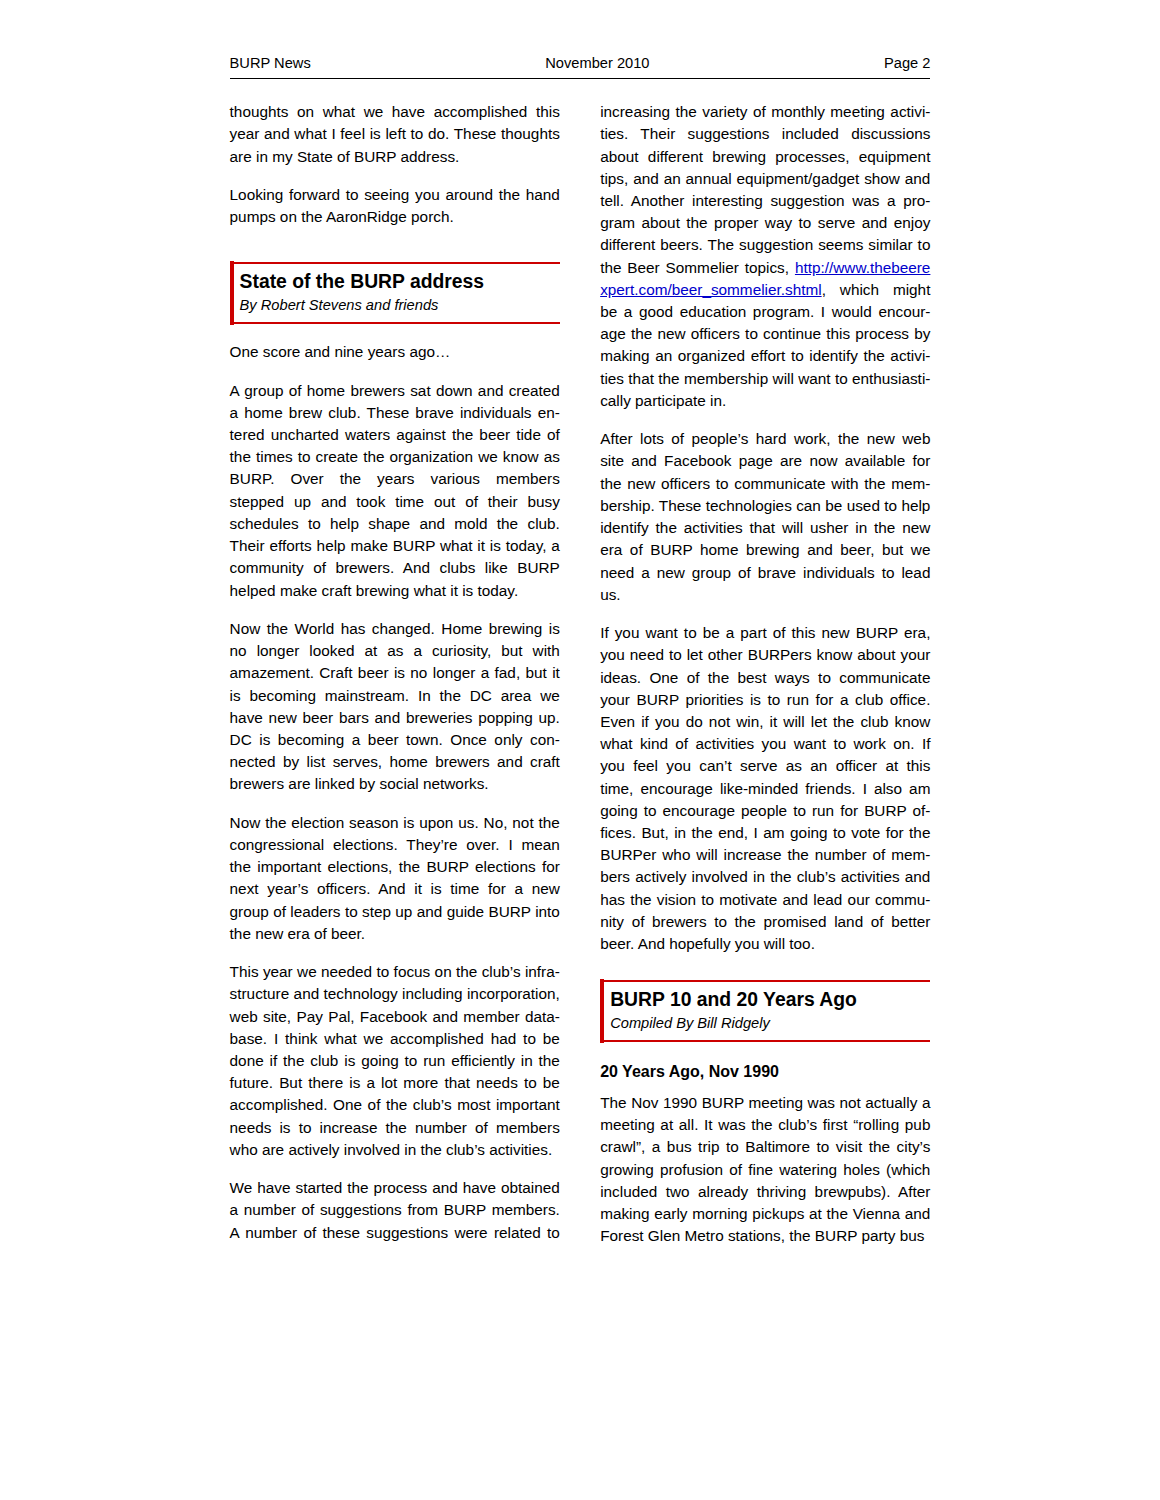BURP News
November 2010
Page 2
thoughts on what we have accomplished this year and what I feel is left to do. These thoughts are in my State of BURP address.
Looking forward to seeing you around the hand pumps on the AaronRidge porch.
State of the BURP address
By Robert Stevens and friends
One score and nine years ago…
A group of home brewers sat down and created a home brew club. These brave individuals entered uncharted waters against the beer tide of the times to create the organization we know as BURP. Over the years various members stepped up and took time out of their busy schedules to help shape and mold the club. Their efforts help make BURP what it is today, a community of brewers. And clubs like BURP helped make craft brewing what it is today.
Now the World has changed. Home brewing is no longer looked at as a curiosity, but with amazement. Craft beer is no longer a fad, but it is becoming mainstream. In the DC area we have new beer bars and breweries popping up. DC is becoming a beer town. Once only connected by list serves, home brewers and craft brewers are linked by social networks.
Now the election season is upon us. No, not the congressional elections. They’re over. I mean the important elections, the BURP elections for next year’s officers. And it is time for a new group of leaders to step up and guide BURP into the new era of beer.
This year we needed to focus on the club’s infrastructure and technology including incorporation, web site, Pay Pal, Facebook and member database. I think what we accomplished had to be done if the club is going to run efficiently in the future. But there is a lot more that needs to be accomplished. One of the club’s most important needs is to increase the number of members who are actively involved in the club’s activities.
We have started the process and have obtained a number of suggestions from BURP members. A number of these suggestions were related to increasing the variety of monthly meeting activities. Their suggestions included discussions about different brewing processes, equipment tips, and an annual equipment/gadget show and tell. Another interesting suggestion was a program about the proper way to serve and enjoy different beers. The suggestion seems similar to the Beer Sommelier topics, http://www.thebeerexpert.com/beer_sommelier.shtml, which might be a good education program. I would encourage the new officers to continue this process by making an organized effort to identify the activities that the membership will want to enthusiastically participate in.
After lots of people’s hard work, the new web site and Facebook page are now available for the new officers to communicate with the membership. These technologies can be used to help identify the activities that will usher in the new era of BURP home brewing and beer, but we need a new group of brave individuals to lead us.
If you want to be a part of this new BURP era, you need to let other BURPers know about your ideas. One of the best ways to communicate your BURP priorities is to run for a club office. Even if you do not win, it will let the club know what kind of activities you want to work on. If you feel you can’t serve as an officer at this time, encourage like-minded friends. I also am going to encourage people to run for BURP offices. But, in the end, I am going to vote for the BURPer who will increase the number of members actively involved in the club’s activities and has the vision to motivate and lead our community of brewers to the promised land of better beer. And hopefully you will too.
BURP 10 and 20 Years Ago
Compiled By Bill Ridgely
20 Years Ago, Nov 1990
The Nov 1990 BURP meeting was not actually a meeting at all. It was the club’s first “rolling pub crawl”, a bus trip to Baltimore to visit the city’s growing profusion of fine watering holes (which included two already thriving brewpubs). After making early morning pickups at the Vienna and Forest Glen Metro stations, the BURP party bus